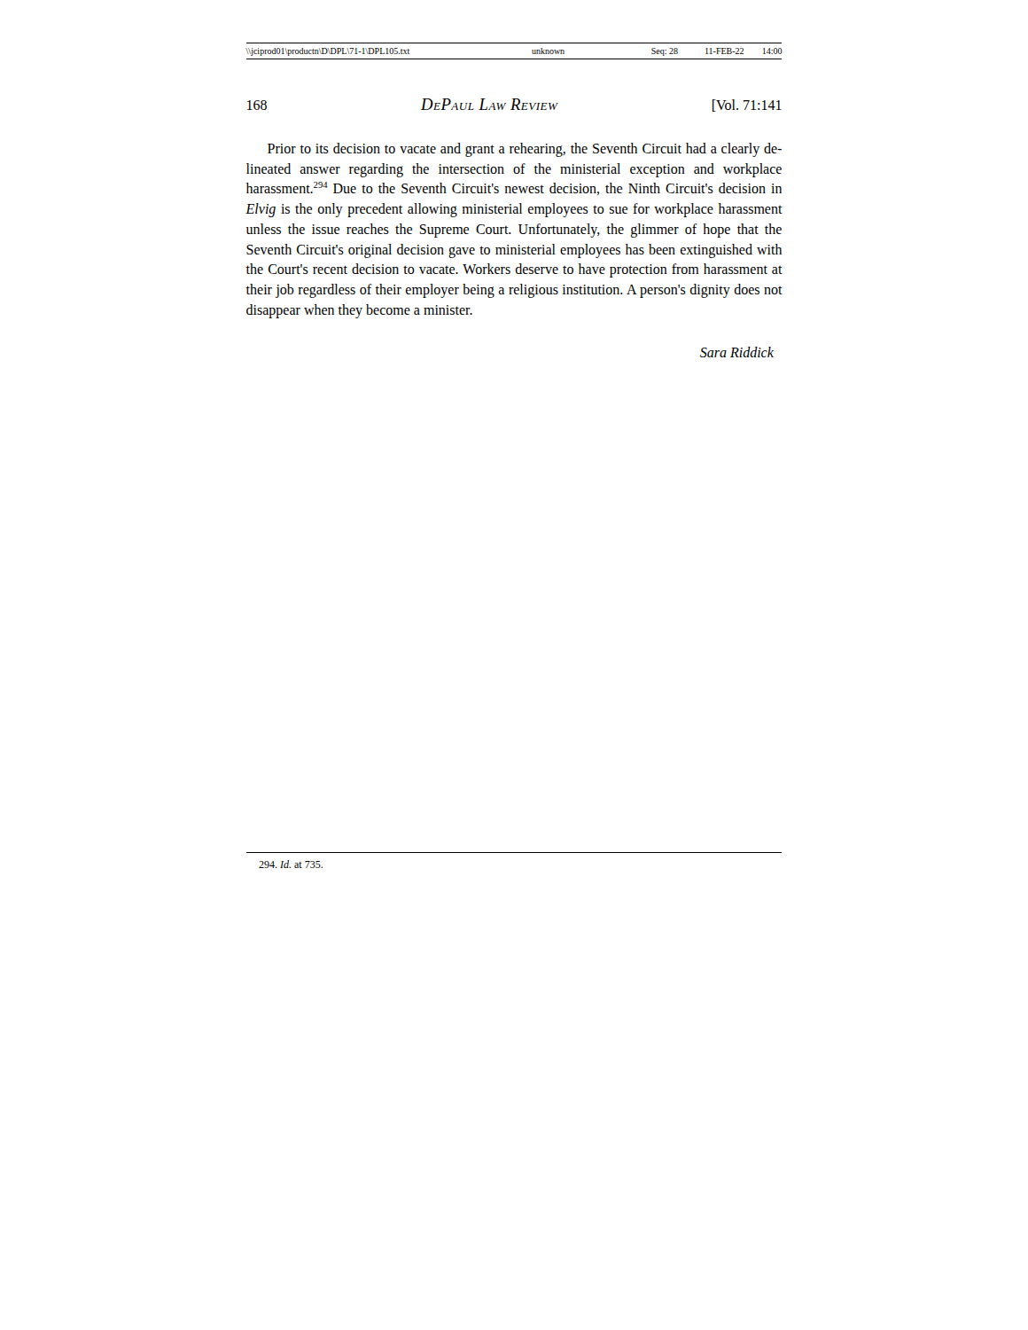\\jciprod01\productn\D\DPL\71-1\DPL105.txt unknown Seq: 28 11-FEB-22 14:00
168 DePaul Law Review [Vol. 71:141
Prior to its decision to vacate and grant a rehearing, the Seventh Circuit had a clearly delineated answer regarding the intersection of the ministerial exception and workplace harassment.294 Due to the Seventh Circuit's newest decision, the Ninth Circuit's decision in Elvig is the only precedent allowing ministerial employees to sue for workplace harassment unless the issue reaches the Supreme Court. Unfortunately, the glimmer of hope that the Seventh Circuit's original decision gave to ministerial employees has been extinguished with the Court's recent decision to vacate. Workers deserve to have protection from harassment at their job regardless of their employer being a religious institution. A person's dignity does not disappear when they become a minister.
Sara Riddick
294. Id. at 735.